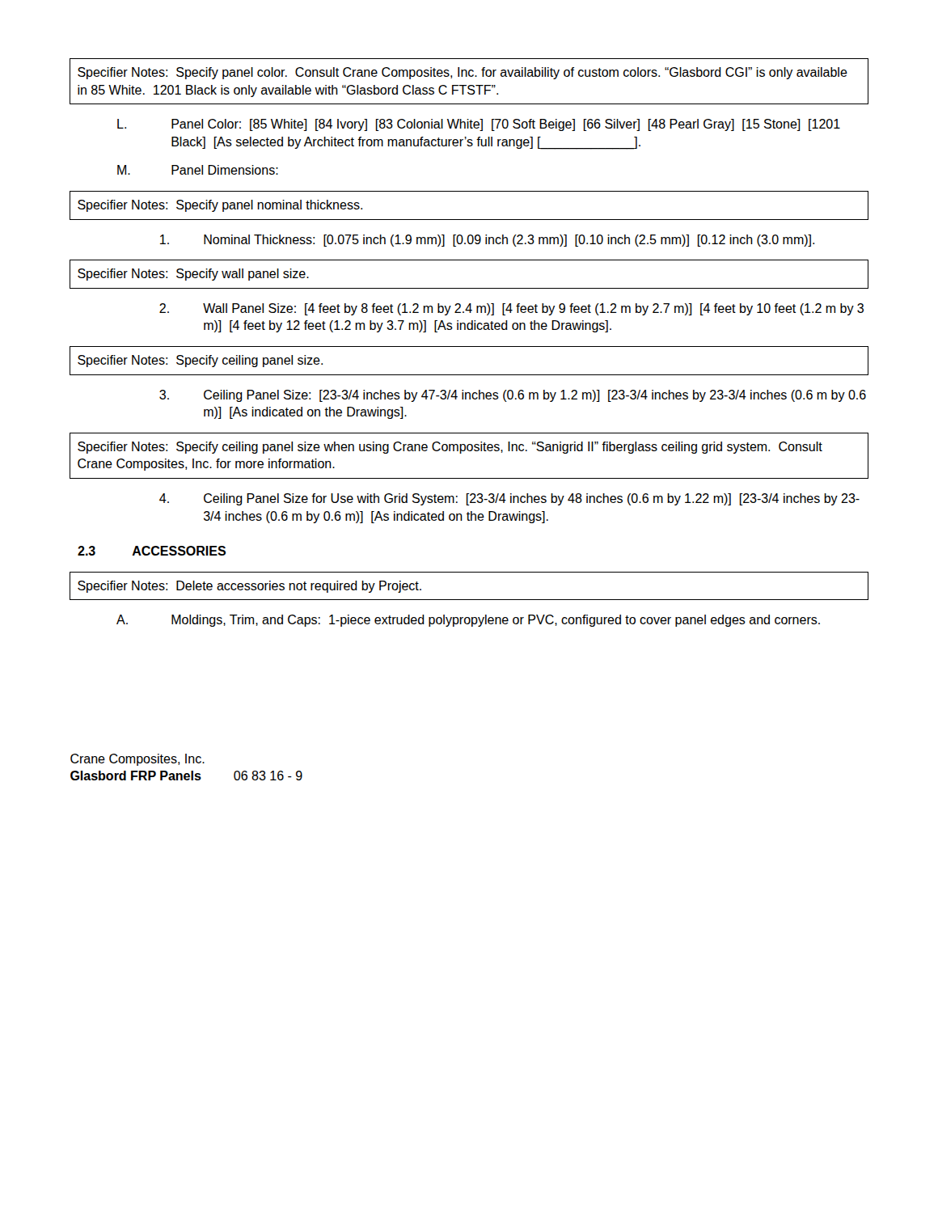Specifier Notes: Specify panel color. Consult Crane Composites, Inc. for availability of custom colors. “Glasbord CGI” is only available in 85 White. 1201 Black is only available with “Glasbord Class C FTSTF”.
L.
Panel Color: [85 White] [84 Ivory] [83 Colonial White] [70 Soft Beige] [66 Silver] [48 Pearl Gray] [15 Stone] [1201 Black] [As selected by Architect from manufacturer’s full range] [_____________].
M.
Panel Dimensions:
Specifier Notes: Specify panel nominal thickness.
1.
Nominal Thickness: [0.075 inch (1.9 mm)] [0.09 inch (2.3 mm)] [0.10 inch (2.5 mm)] [0.12 inch (3.0 mm)].
Specifier Notes: Specify wall panel size.
2.
Wall Panel Size: [4 feet by 8 feet (1.2 m by 2.4 m)] [4 feet by 9 feet (1.2 m by 2.7 m)] [4 feet by 10 feet (1.2 m by 3 m)] [4 feet by 12 feet (1.2 m by 3.7 m)] [As indicated on the Drawings].
Specifier Notes: Specify ceiling panel size.
3.
Ceiling Panel Size: [23-3/4 inches by 47-3/4 inches (0.6 m by 1.2 m)] [23-3/4 inches by 23-3/4 inches (0.6 m by 0.6 m)] [As indicated on the Drawings].
Specifier Notes: Specify ceiling panel size when using Crane Composites, Inc. “Sanigrid II” fiberglass ceiling grid system. Consult Crane Composites, Inc. for more information.
4.
Ceiling Panel Size for Use with Grid System: [23-3/4 inches by 48 inches (0.6 m by 1.22 m)] [23-3/4 inches by 23-3/4 inches (0.6 m by 0.6 m)] [As indicated on the Drawings].
2.3 ACCESSORIES
Specifier Notes: Delete accessories not required by Project.
A.
Moldings, Trim, and Caps: 1-piece extruded polypropylene or PVC, configured to cover panel edges and corners.
Crane Composites, Inc.
Glasbord FRP Panels
06 83 16 - 9